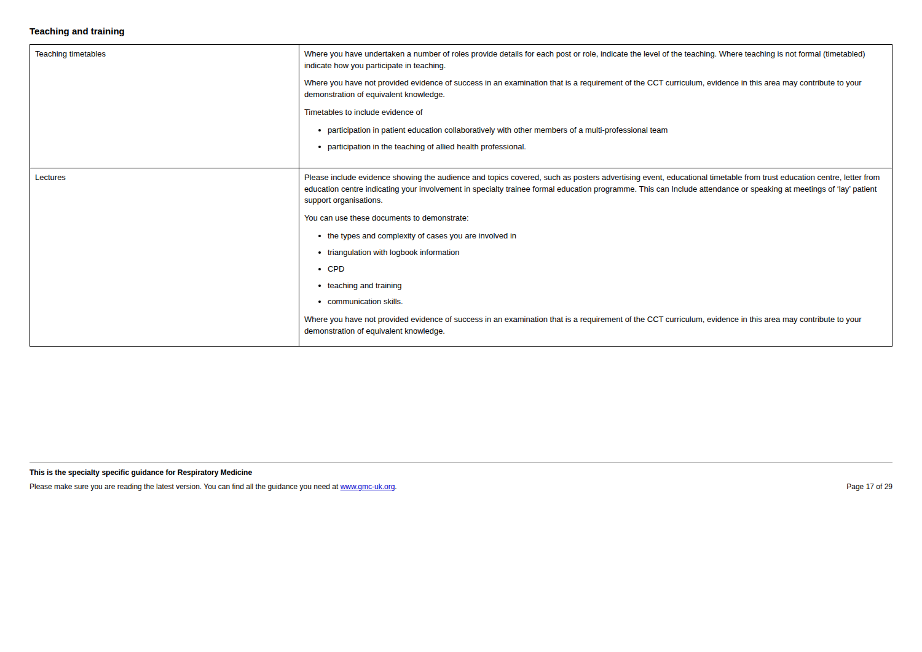Teaching and training
| Teaching timetables | Where you have undertaken a number of roles provide details for each post or role, indicate the level of the teaching. Where teaching is not formal (timetabled) indicate how you participate in teaching. Where you have not provided evidence of success in an examination that is a requirement of the CCT curriculum, evidence in this area may contribute to your demonstration of equivalent knowledge. Timetables to include evidence of participation in patient education collaboratively with other members of a multi-professional team participation in the teaching of allied health professional. |
| Lectures | Please include evidence showing the audience and topics covered, such as posters advertising event, educational timetable from trust education centre, letter from education centre indicating your involvement in specialty trainee formal education programme. This can Include attendance or speaking at meetings of ‘lay’ patient support organisations. You can use these documents to demonstrate: the types and complexity of cases you are involved in triangulation with logbook information CPD teaching and training communication skills. Where you have not provided evidence of success in an examination that is a requirement of the CCT curriculum, evidence in this area may contribute to your demonstration of equivalent knowledge. |
This is the specialty specific guidance for Respiratory Medicine
Please make sure you are reading the latest version. You can find all the guidance you need at www.gmc-uk.org. Page 17 of 29